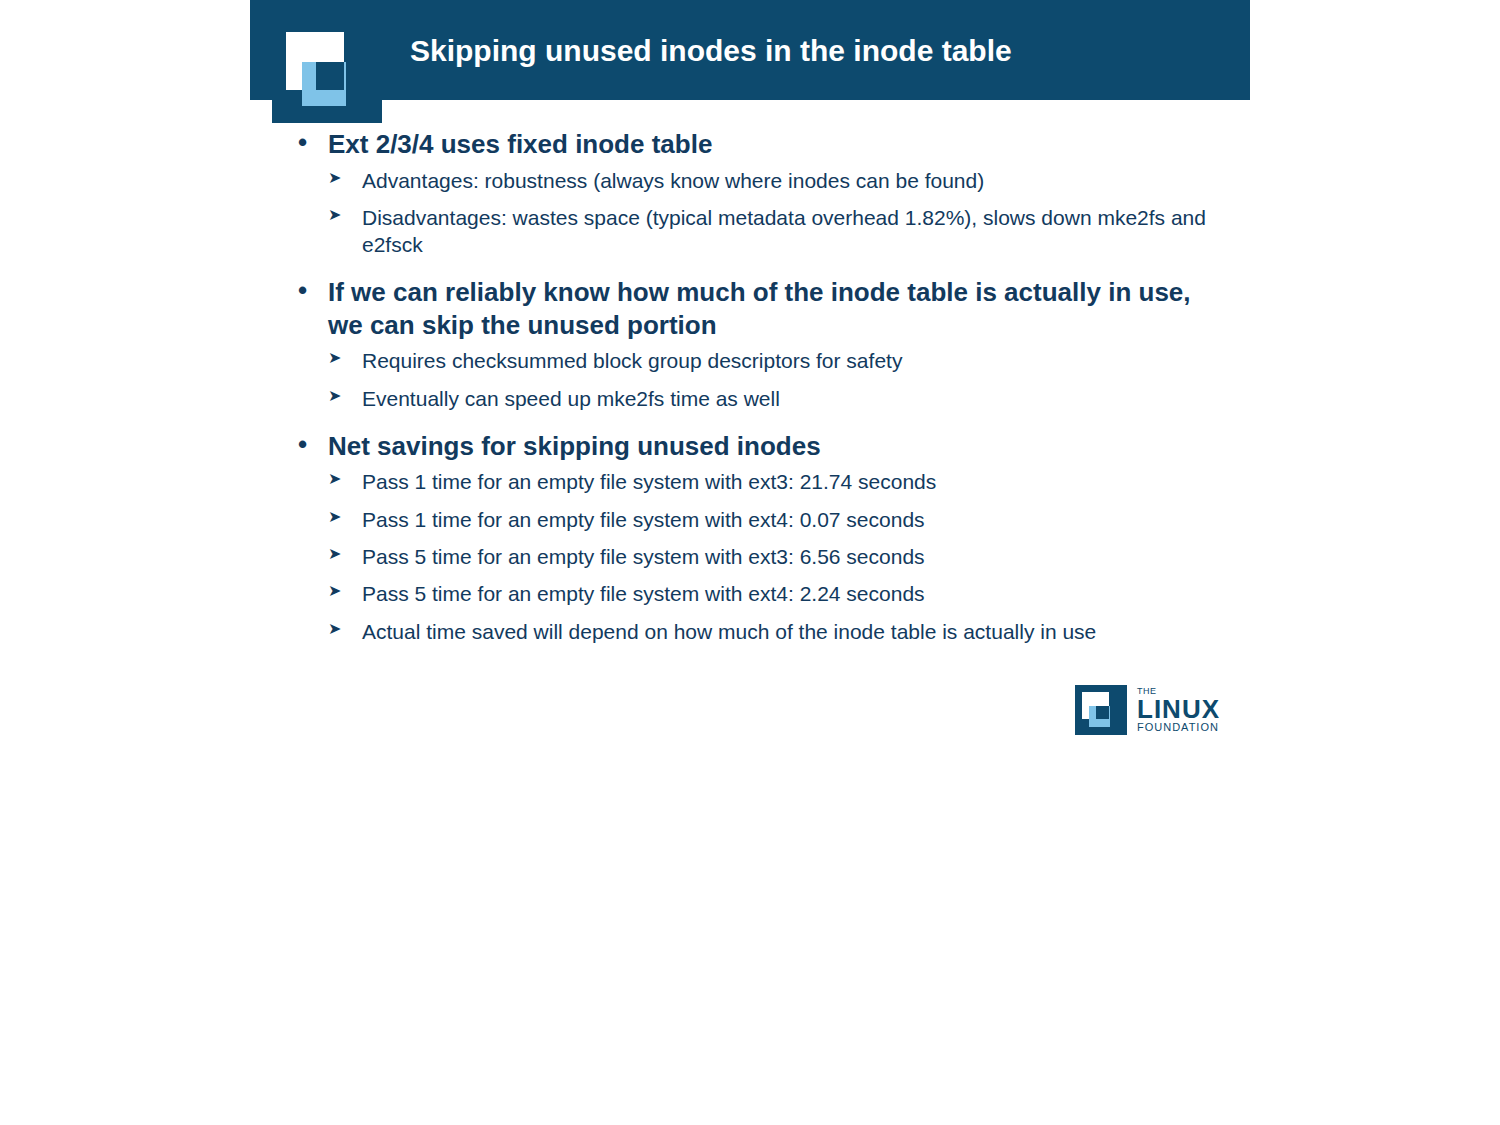Skipping unused inodes in the inode table
Ext 2/3/4 uses fixed inode table
Advantages: robustness (always know where inodes can be found)
Disadvantages: wastes space (typical metadata overhead 1.82%), slows down mke2fs and e2fsck
If we can reliably know how much of the inode table is actually in use, we can skip the unused portion
Requires checksummed block group descriptors for safety
Eventually can speed up mke2fs time as well
Net savings for skipping unused inodes
Pass 1 time for an empty file system with ext3: 21.74 seconds
Pass 1 time for an empty file system with ext4: 0.07 seconds
Pass 5 time for an empty file system with ext3: 6.56 seconds
Pass 5 time for an empty file system with ext4: 2.24 seconds
Actual time saved will depend on how much of the inode table is actually in use
THE LINUX FOUNDATION